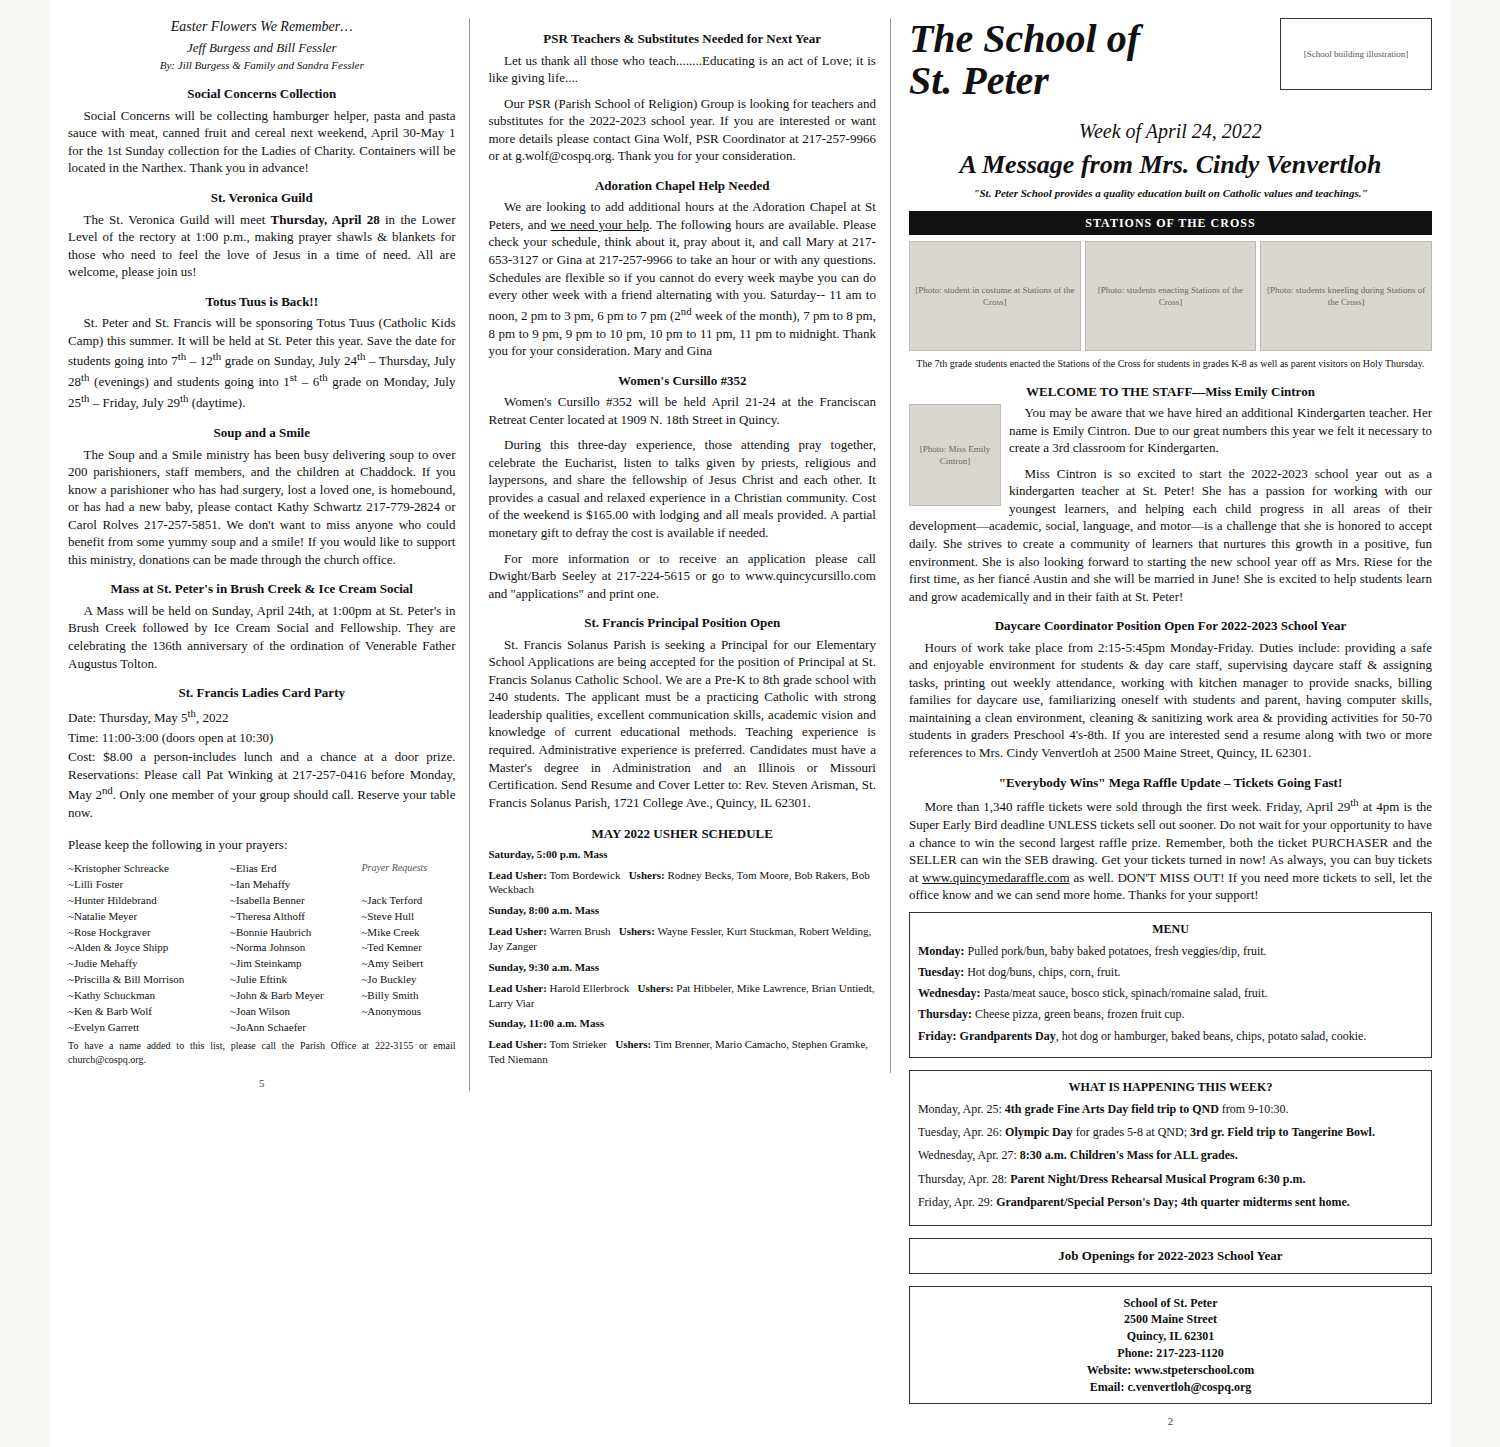Easter Flowers We Remember…
Jeff Burgess and Bill Fessler
By: Jill Burgess & Family and Sandra Fessler
Social Concerns Collection
Social Concerns will be collecting hamburger helper, pasta and pasta sauce with meat, canned fruit and cereal next weekend, April 30-May 1 for the 1st Sunday collection for the Ladies of Charity. Containers will be located in the Narthex. Thank you in advance!
St. Veronica Guild
The St. Veronica Guild will meet Thursday, April 28 in the Lower Level of the rectory at 1:00 p.m., making prayer shawls & blankets for those who need to feel the love of Jesus in a time of need. All are welcome, please join us!
Totus Tuus is Back!!
St. Peter and St. Francis will be sponsoring Totus Tuus (Catholic Kids Camp) this summer. It will be held at St. Peter this year. Save the date for students going into 7th – 12th grade on Sunday, July 24th – Thursday, July 28th (evenings) and students going into 1st – 6th grade on Monday, July 25th – Friday, July 29th (daytime).
Soup and a Smile
The Soup and a Smile ministry has been busy delivering soup to over 200 parishioners, staff members, and the children at Chaddock. If you know a parishioner who has had surgery, lost a loved one, is homebound, or has had a new baby, please contact Kathy Schwartz 217-779-2824 or Carol Rolves 217-257-5851. We don't want to miss anyone who could benefit from some yummy soup and a smile! If you would like to support this ministry, donations can be made through the church office.
Mass at St. Peter's in Brush Creek & Ice Cream Social
A Mass will be held on Sunday, April 24th, at 1:00pm at St. Peter's in Brush Creek followed by Ice Cream Social and Fellowship. They are celebrating the 136th anniversary of the ordination of Venerable Father Augustus Tolton.
St. Francis Ladies Card Party
Date: Thursday, May 5th, 2022
Time: 11:00-3:00 (doors open at 10:30)
Cost: $8.00 a person-includes lunch and a chance at a door prize. Reservations: Please call Pat Winking at 217-257-0416 before Monday, May 2nd. Only one member of your group should call. Reserve your table now.
Please keep the following in your prayers:
| ~Kristopher Schreacke | ~Elias Erd | Prayer Requests |
| ~Lilli Foster | ~Ian Mehaffy |
| ~Hunter Hildebrand | ~Isabella Benner | ~Jack Terford |
| ~Natalie Meyer | ~Theresa Althoff | ~Steve Hull |
| ~Rose Hockgraver | ~Bonnie Haubrich | ~Mike Creek |
| ~Alden & Joyce Shipp | ~Norma Johnson | ~Ted Kemner |
| ~Judie Mehaffy | ~Jim Steinkamp | ~Amy Seibert |
| ~Priscilla & Bill Morrison | ~Julie Eftink | ~Jo Buckley |
| ~Kathy Schuckman | ~John & Barb Meyer | ~Billy Smith |
| ~Ken & Barb Wolf | ~Joan Wilson | ~Anonymous |
| ~Evelyn Garrett | ~JoAnn Schaefer | |
To have a name added to this list, please call the Parish Office at 222-3155 or email church@cospq.org.
5
PSR Teachers & Substitutes Needed for Next Year
Let us thank all those who teach........Educating is an act of Love; it is like giving life....
Our PSR (Parish School of Religion) Group is looking for teachers and substitutes for the 2022-2023 school year. If you are interested or want more details please contact Gina Wolf, PSR Coordinator at 217-257-9966 or at g.wolf@cospq.org. Thank you for your consideration.
Adoration Chapel Help Needed
We are looking to add additional hours at the Adoration Chapel at St Peters, and we need your help. The following hours are available. Please check your schedule, think about it, pray about it, and call Mary at 217-653-3127 or Gina at 217-257-9966 to take an hour or with any questions. Schedules are flexible so if you cannot do every week maybe you can do every other week with a friend alternating with you. Saturday-- 11 am to noon, 2 pm to 3 pm, 6 pm to 7 pm (2nd week of the month), 7 pm to 8 pm, 8 pm to 9 pm, 9 pm to 10 pm, 10 pm to 11 pm, 11 pm to midnight. Thank you for your consideration. Mary and Gina
Women's Cursillo #352
Women's Cursillo #352 will be held April 21-24 at the Franciscan Retreat Center located at 1909 N. 18th Street in Quincy.
During this three-day experience, those attending pray together, celebrate the Eucharist, listen to talks given by priests, religious and laypersons, and share the fellowship of Jesus Christ and each other. It provides a casual and relaxed experience in a Christian community. Cost of the weekend is $165.00 with lodging and all meals provided. A partial monetary gift to defray the cost is available if needed.
For more information or to receive an application please call Dwight/Barb Seeley at 217-224-5615 or go to www.quincycursillo.com and "applications" and print one.
St. Francis Principal Position Open
St. Francis Solanus Parish is seeking a Principal for our Elementary School Applications are being accepted for the position of Principal at St. Francis Solanus Catholic School. We are a Pre-K to 8th grade school with 240 students. The applicant must be a practicing Catholic with strong leadership qualities, excellent communication skills, academic vision and knowledge of current educational methods. Teaching experience is required. Administrative experience is preferred. Candidates must have a Master's degree in Administration and an Illinois or Missouri Certification. Send Resume and Cover Letter to: Rev. Steven Arisman, St. Francis Solanus Parish, 1721 College Ave., Quincy, IL 62301.
MAY 2022 USHER SCHEDULE
Saturday, 5:00 p.m. Mass
Lead Usher: Tom Bordewick Ushers: Rodney Becks, Tom Moore, Bob Rakers, Bob Weckbach
Sunday, 8:00 a.m. Mass
Lead Usher: Warren Brush Ushers: Wayne Fessler, Kurt Stuckman, Robert Welding, Jay Zanger
Sunday, 9:30 a.m. Mass
Lead Usher: Harold Ellerbrock Ushers: Pat Hibbeler, Mike Lawrence, Brian Untiedt, Larry Viar
Sunday, 11:00 a.m. Mass
Lead Usher: Tom Strieker Ushers: Tim Brenner, Mario Camacho, Stephen Gramke, Ted Niemann
The School of
St. Peter
[School building illustration]
Week of April 24, 2022
A Message from Mrs. Cindy Venvertloh
"St. Peter School provides a quality education built on Catholic values and teachings."
STATIONS OF THE CROSS
[Photo: student in costume at Stations of the Cross]
[Photo: students enacting Stations of the Cross]
[Photo: students kneeling during Stations of the Cross]
The 7th grade students enacted the Stations of the Cross for students in grades K-8 as well as parent visitors on Holy Thursday.
WELCOME TO THE STAFF—Miss Emily Cintron
[Photo: Miss Emily Cintron]
You may be aware that we have hired an additional Kindergarten teacher. Her name is Emily Cintron. Due to our great numbers this year we felt it necessary to create a 3rd classroom for Kindergarten.
Miss Cintron is so excited to start the 2022-2023 school year out as a kindergarten teacher at St. Peter! She has a passion for working with our youngest learners, and helping each child progress in all areas of their development—academic, social, language, and motor—is a challenge that she is honored to accept daily. She strives to create a community of learners that nurtures this growth in a positive, fun environment. She is also looking forward to starting the new school year off as Mrs. Riese for the first time, as her fiancé Austin and she will be married in June! She is excited to help students learn and grow academically and in their faith at St. Peter!
Daycare Coordinator Position Open For 2022-2023 School Year
Hours of work take place from 2:15-5:45pm Monday-Friday. Duties include: providing a safe and enjoyable environment for students & day care staff, supervising daycare staff & assigning tasks, printing out weekly attendance, working with kitchen manager to provide snacks, billing families for daycare use, familiarizing oneself with students and parent, having computer skills, maintaining a clean environment, cleaning & sanitizing work area & providing activities for 50-70 students in graders Preschool 4's-8th. If you are interested send a resume along with two or more references to Mrs. Cindy Venvertloh at 2500 Maine Street, Quincy, IL 62301.
"Everybody Wins" Mega Raffle Update – Tickets Going Fast!
More than 1,340 raffle tickets were sold through the first week. Friday, April 29th at 4pm is the Super Early Bird deadline UNLESS tickets sell out sooner. Do not wait for your opportunity to have a chance to win the second largest raffle prize. Remember, both the ticket PURCHASER and the SELLER can win the SEB drawing. Get your tickets turned in now! As always, you can buy tickets at www.quincymedaraffle.com as well. DON'T MISS OUT! If you need more tickets to sell, let the office know and we can send more home. Thanks for your support!
MENU
Monday: Pulled pork/bun, baby baked potatoes, fresh veggies/dip, fruit.
Tuesday: Hot dog/buns, chips, corn, fruit.
Wednesday: Pasta/meat sauce, bosco stick, spinach/romaine salad, fruit.
Thursday: Cheese pizza, green beans, frozen fruit cup.
Friday: Grandparents Day, hot dog or hamburger, baked beans, chips, potato salad, cookie.
What is happening this week?
Monday, Apr. 25: 4th grade Fine Arts Day field trip to QND from 9-10:30.
Tuesday, Apr. 26: Olympic Day for grades 5-8 at QND; 3rd gr. Field trip to Tangerine Bowl.
Wednesday, Apr. 27: 8:30 a.m. Children's Mass for ALL grades.
Thursday, Apr. 28: Parent Night/Dress Rehearsal Musical Program 6:30 p.m.
Friday, Apr. 29: Grandparent/Special Person's Day; 4th quarter midterms sent home.
Job Openings for 2022-2023 School Year
School of St. Peter
2500 Maine Street
Quincy, IL 62301
Phone: 217-223-1120
Website: www.stpeterschool.com
Email: c.venvertloh@cospq.org
2